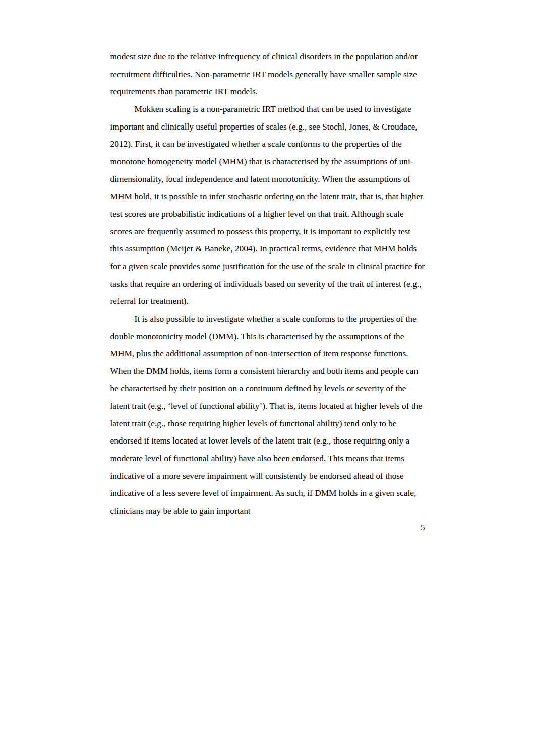modest size due to the relative infrequency of clinical disorders in the population and/or recruitment difficulties. Non-parametric IRT models generally have smaller sample size requirements than parametric IRT models.
Mokken scaling is a non-parametric IRT method that can be used to investigate important and clinically useful properties of scales (e.g., see Stochl, Jones, & Croudace, 2012). First, it can be investigated whether a scale conforms to the properties of the monotone homogeneity model (MHM) that is characterised by the assumptions of uni-dimensionality, local independence and latent monotonicity. When the assumptions of MHM hold, it is possible to infer stochastic ordering on the latent trait, that is, that higher test scores are probabilistic indications of a higher level on that trait. Although scale scores are frequently assumed to possess this property, it is important to explicitly test this assumption (Meijer & Baneke, 2004). In practical terms, evidence that MHM holds for a given scale provides some justification for the use of the scale in clinical practice for tasks that require an ordering of individuals based on severity of the trait of interest (e.g., referral for treatment).
It is also possible to investigate whether a scale conforms to the properties of the double monotonicity model (DMM). This is characterised by the assumptions of the MHM, plus the additional assumption of non-intersection of item response functions. When the DMM holds, items form a consistent hierarchy and both items and people can be characterised by their position on a continuum defined by levels or severity of the latent trait (e.g., ‘level of functional ability’). That is, items located at higher levels of the latent trait (e.g., those requiring higher levels of functional ability) tend only to be endorsed if items located at lower levels of the latent trait (e.g., those requiring only a moderate level of functional ability) have also been endorsed. This means that items indicative of a more severe impairment will consistently be endorsed ahead of those indicative of a less severe level of impairment. As such, if DMM holds in a given scale, clinicians may be able to gain important
5